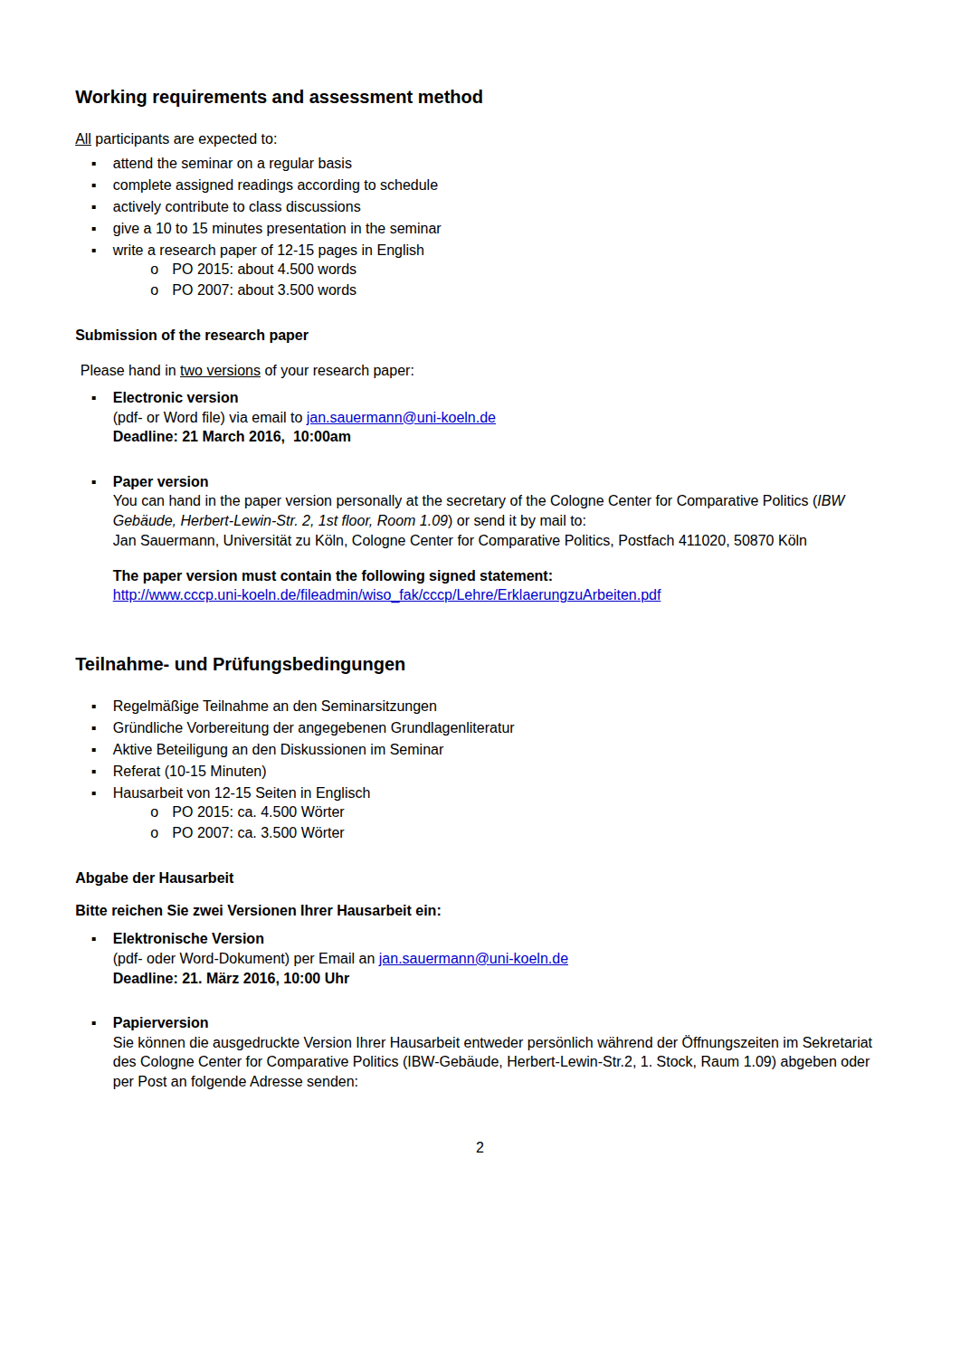Working requirements and assessment method
All participants are expected to:
attend the seminar on a regular basis
complete assigned readings according to schedule
actively contribute to class discussions
give a 10 to 15 minutes presentation in the seminar
write a research paper of 12-15 pages in English
PO 2015: about 4.500 words
PO 2007: about 3.500 words
Submission of the research paper
Please hand in two versions of your research paper:
Electronic version
(pdf- or Word file) via email to jan.sauermann@uni-koeln.de
Deadline: 21 March 2016, 10:00am
Paper version
You can hand in the paper version personally at the secretary of the Cologne Center for Comparative Politics (IBW Gebäude, Herbert-Lewin-Str. 2, 1st floor, Room 1.09) or send it by mail to:
Jan Sauermann, Universität zu Köln, Cologne Center for Comparative Politics, Postfach 411020, 50870 Köln
The paper version must contain the following signed statement:
http://www.cccp.uni-koeln.de/fileadmin/wiso_fak/cccp/Lehre/ErklaerungzuArbeiten.pdf
Teilnahme- und Prüfungsbedingungen
Regelmäßige Teilnahme an den Seminarsitzungen
Gründliche Vorbereitung der angegebenen Grundlagenliteratur
Aktive Beteiligung an den Diskussionen im Seminar
Referat (10-15 Minuten)
Hausarbeit von 12-15 Seiten in Englisch
PO 2015: ca. 4.500 Wörter
PO 2007: ca. 3.500 Wörter
Abgabe der Hausarbeit
Bitte reichen Sie zwei Versionen Ihrer Hausarbeit ein:
Elektronische Version
(pdf- oder Word-Dokument) per Email an jan.sauermann@uni-koeln.de
Deadline: 21. März 2016, 10:00 Uhr
Papierversion
Sie können die ausgedruckte Version Ihrer Hausarbeit entweder persönlich während der Öffnungszeiten im Sekretariat des Cologne Center for Comparative Politics (IBW-Gebäude, Herbert-Lewin-Str.2, 1. Stock, Raum 1.09) abgeben oder per Post an folgende Adresse senden:
2